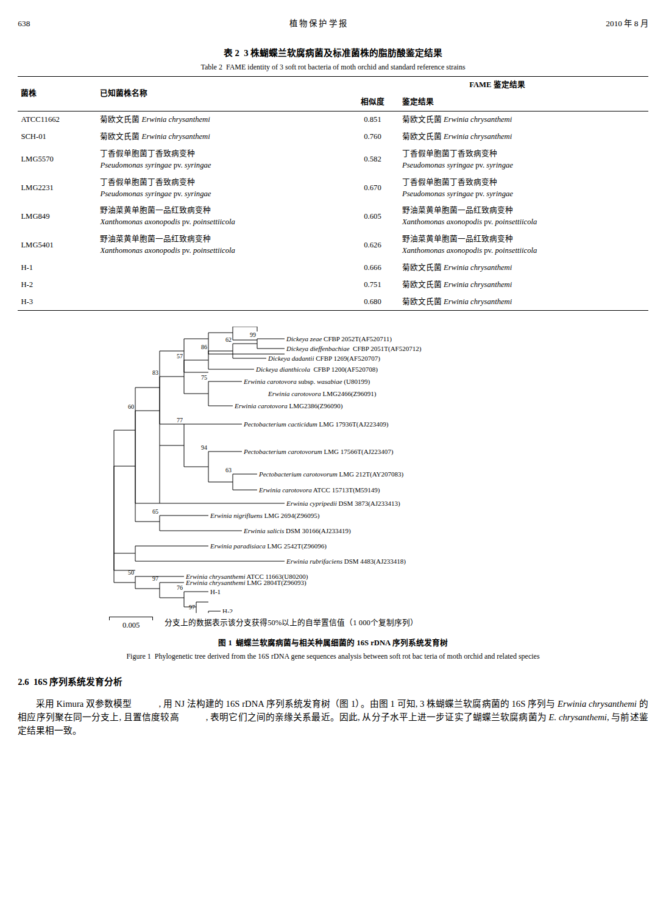638 植 物 保 护 学 报 2010 年 8 月
表 2 3 株蝴蝶兰软腐病菌及标准菌株的脂肪酸鉴定结果
Table 2 FAME identity of 3 soft rot bacteria of moth orchid and standard reference strains
| 菌株 | 已知菌株名称 | FAME 鉴定结果 |
| --- | --- | --- |
| 相似度 | 鉴定结果 |
| ATCC11662 | 菊欧文氏菌 Erwinia chrysanthemi | 0.851 | 菊欧文氏菌 Erwinia chrysanthemi |
| SCH-01 | 菊欧文氏菌 Erwinia chrysanthemi | 0.760 | 菊欧文氏菌 Erwinia chrysanthemi |
| LMG5570 | 丁香假单胞菌丁香致病变种 Pseudomonas syringae pv. syringae | 0.582 | 丁香假单胞菌丁香致病变种 Pseudomonas syringae pv. syringae |
| LMG2231 | 丁香假单胞菌丁香致病变种 Pseudomonas syringae pv. syringae | 0.670 | 丁香假单胞菌丁香致病变种 Pseudomonas syringae pv. syringae |
| LMG849 | 野油菜黄单胞菌一品红致病变种 Xanthomonas axonopodis pv. poinsettiicola | 0.605 | 野油菜黄单胞菌一品红致病变种 Xanthomonas axonopodis pv. poinsettiicola |
| LMG5401 | 野油菜黄单胞菌一品红致病变种 Xanthomonas axonopodis pv. poinsettiicola | 0.626 | 野油菜黄单胞菌一品红致病变种 Xanthomonas axonopodis pv. poinsettiicola |
| H-1 | | 0.666 | 菊欧文氏菌 Erwinia chrysanthemi |
| H-2 | | 0.751 | 菊欧文氏菌 Erwinia chrysanthemi |
| H-3 | | 0.680 | 菊欧文氏菌 Erwinia chrysanthemi |
99 62 86 57 75 83 77 94 63 60 65 50 97 76 97 75 Dickeya zeae CFBP 2052T(AF520711) Dickeya dieffenbachiae CFBP 2051T(AF520712) Dickeya dadantii CFBP 1269(AF520707) Dickeya dianthicola CFBP 1200(AF520708) Erwinia carotovora subsp. wasabiae (U80199) Erwinia carotovora LMG2466(Z96091) Erwinia carotovora LMG2386(Z96090) Pectobacterium cacticidum LMG 17936T(AJ223409) Pectobacterium carotovorum LMG 17566T(AJ223407) Pectobacterium carotovorum LMG 212T(AY207083) Erwinia carotovora ATCC 15713T(M59149) Erwinia cypripedii DSM 3873(AJ233413) Erwinia nigrifluens LMG 2694(Z96095) Erwinia salicis DSM 30166(AJ233419) Erwinia paradisiaca LMG 2542T(Z96096) Erwinia rubrifaciens DSM 4483(AJ233418) Erwinia chrysanthemi ATCC 11663(U80200) Erwinia chrysanthemi LMG 2804T(Z96093) H-1 H-2 H-3
0.005
分支上的数据表示该分支获得50%以上的自举置信值（1 000个复制序列）
图 1 蝴蝶兰软腐病菌与相关种属细菌的 16S rDNA 序列系统发育树
Figure 1 Phylogenetic tree derived from the 16S rDNA gene sequences analysis between soft rot bac teria of moth orchid and related species
2.6 16S 序列系统发育分析
采用 Kimura 双参数模型 , 用 NJ 法构建的 16S rDNA 序列系统发育树（图 1）。由图 1 可知, 3 株蝴蝶兰软腐病菌的 16S 序列与 Erwinia chrysanthemi 的相应序列聚在同一分支上, 且置信度较高 , 表明它们之间的亲缘关系最近。因此, 从分子水平上进一步证实了蝴蝶兰软腐病菌为 E. chrysanthemi, 与前述鉴定结果相一致。